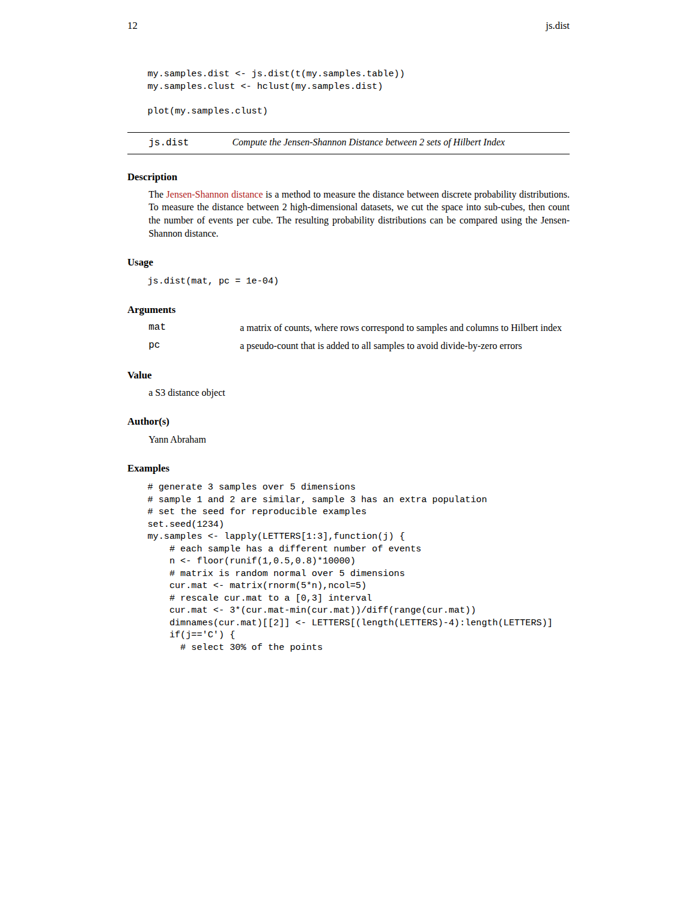12 js.dist
my.samples.dist <- js.dist(t(my.samples.table))
my.samples.clust <- hclust(my.samples.dist)

plot(my.samples.clust)
js.dist Compute the Jensen-Shannon Distance between 2 sets of Hilbert Index
Description
The Jensen-Shannon distance is a method to measure the distance between discrete probability distributions. To measure the distance between 2 high-dimensional datasets, we cut the space into sub-cubes, then count the number of events per cube. The resulting probability distributions can be compared using the Jensen-Shannon distance.
Usage
js.dist(mat, pc = 1e-04)
Arguments
mat
a matrix of counts, where rows correspond to samples and columns to Hilbert index
pc
a pseudo-count that is added to all samples to avoid divide-by-zero errors
Value
a S3 distance object
Author(s)
Yann Abraham
Examples
# generate 3 samples over 5 dimensions
# sample 1 and 2 are similar, sample 3 has an extra population
# set the seed for reproducible examples
set.seed(1234)
my.samples <- lapply(LETTERS[1:3],function(j) {
    # each sample has a different number of events
    n <- floor(runif(1,0.5,0.8)*10000)
    # matrix is random normal over 5 dimensions
    cur.mat <- matrix(rnorm(5*n),ncol=5)
    # rescale cur.mat to a [0,3] interval
    cur.mat <- 3*(cur.mat-min(cur.mat))/diff(range(cur.mat))
    dimnames(cur.mat)[[2]] <- LETTERS[(length(LETTERS)-4):length(LETTERS)]
    if(j=='C') {
      # select 30% of the points